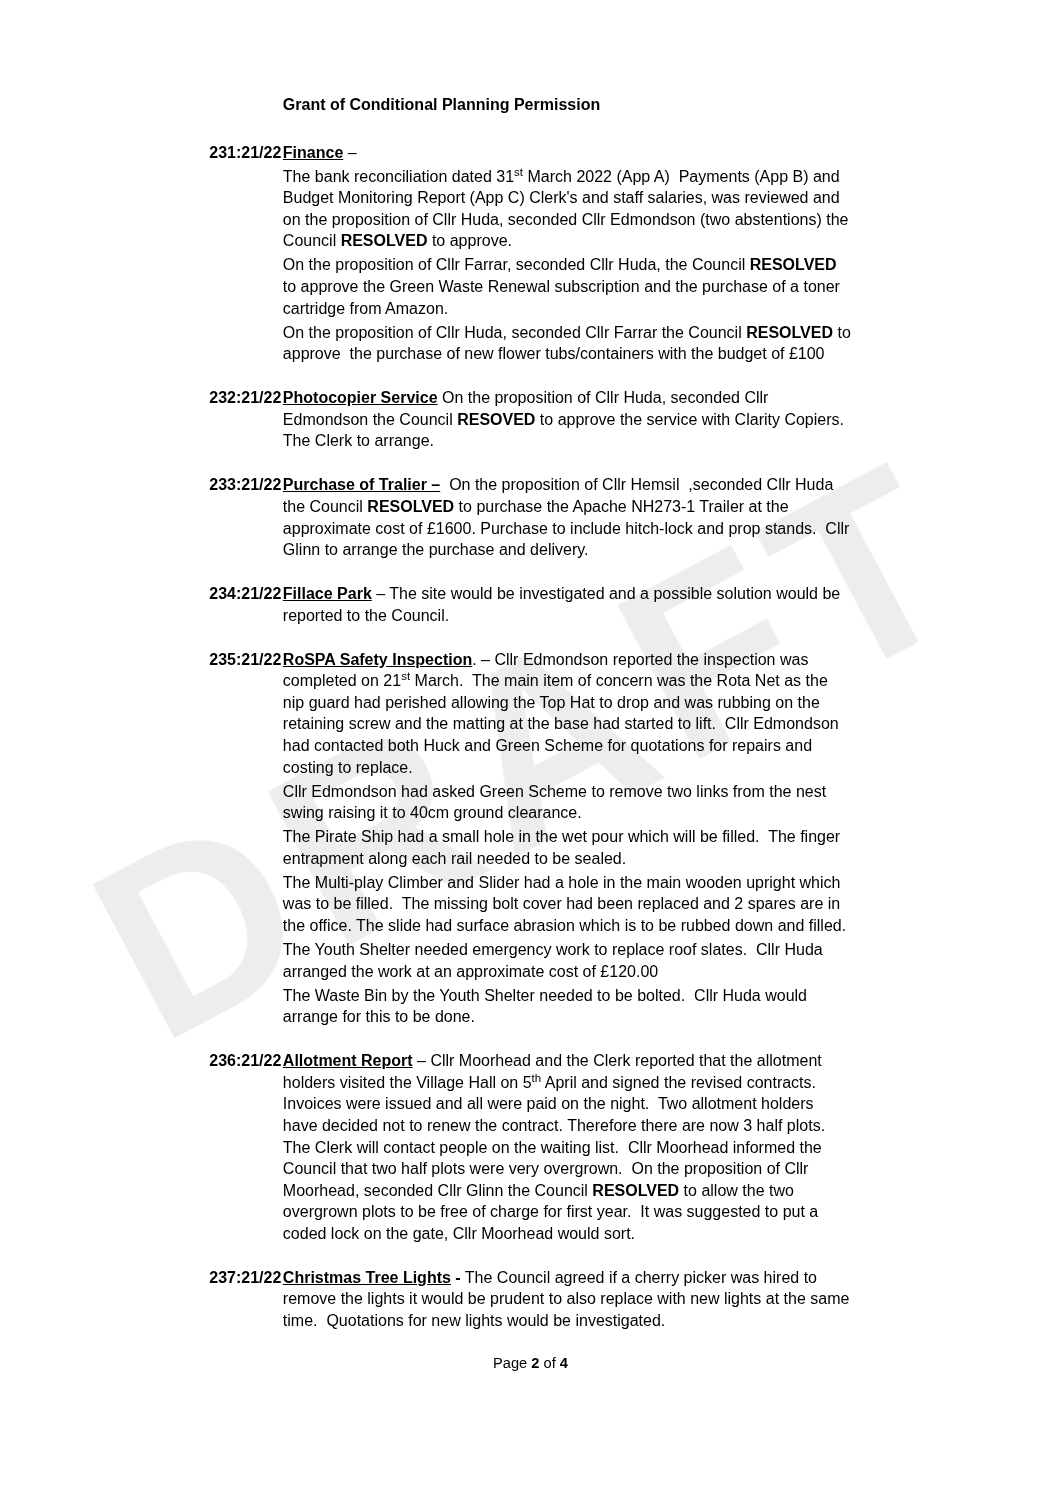DRAFT
Grant of Conditional Planning Permission
231:21/22
Finance –
The bank reconciliation dated 31st March 2022 (App A) Payments (App B) and Budget Monitoring Report (App C) Clerk's and staff salaries, was reviewed and on the proposition of Cllr Huda, seconded Cllr Edmondson (two abstentions) the Council RESOLVED to approve.
On the proposition of Cllr Farrar, seconded Cllr Huda, the Council RESOLVED to approve the Green Waste Renewal subscription and the purchase of a toner cartridge from Amazon.
On the proposition of Cllr Huda, seconded Cllr Farrar the Council RESOLVED to approve the purchase of new flower tubs/containers with the budget of £100
232:21/22
Photocopier Service On the proposition of Cllr Huda, seconded Cllr Edmondson the Council RESOVED to approve the service with Clarity Copiers. The Clerk to arrange.
233:21/22
Purchase of Tralier – On the proposition of Cllr Hemsil ,seconded Cllr Huda the Council RESOLVED to purchase the Apache NH273-1 Trailer at the approximate cost of £1600. Purchase to include hitch-lock and prop stands. Cllr Glinn to arrange the purchase and delivery.
234:21/22
Fillace Park – The site would be investigated and a possible solution would be reported to the Council.
235:21/22
RoSPA Safety Inspection. – Cllr Edmondson reported the inspection was completed on 21st March. The main item of concern was the Rota Net as the nip guard had perished allowing the Top Hat to drop and was rubbing on the retaining screw and the matting at the base had started to lift. Cllr Edmondson had contacted both Huck and Green Scheme for quotations for repairs and costing to replace.
Cllr Edmondson had asked Green Scheme to remove two links from the nest swing raising it to 40cm ground clearance.
The Pirate Ship had a small hole in the wet pour which will be filled. The finger entrapment along each rail needed to be sealed.
The Multi-play Climber and Slider had a hole in the main wooden upright which was to be filled. The missing bolt cover had been replaced and 2 spares are in the office. The slide had surface abrasion which is to be rubbed down and filled.
The Youth Shelter needed emergency work to replace roof slates. Cllr Huda arranged the work at an approximate cost of £120.00
The Waste Bin by the Youth Shelter needed to be bolted. Cllr Huda would arrange for this to be done.
236:21/22
Allotment Report – Cllr Moorhead and the Clerk reported that the allotment holders visited the Village Hall on 5th April and signed the revised contracts. Invoices were issued and all were paid on the night. Two allotment holders have decided not to renew the contract. Therefore there are now 3 half plots. The Clerk will contact people on the waiting list. Cllr Moorhead informed the Council that two half plots were very overgrown. On the proposition of Cllr Moorhead, seconded Cllr Glinn the Council RESOLVED to allow the two overgrown plots to be free of charge for first year. It was suggested to put a coded lock on the gate, Cllr Moorhead would sort.
237:21/22
Christmas Tree Lights - The Council agreed if a cherry picker was hired to remove the lights it would be prudent to also replace with new lights at the same time. Quotations for new lights would be investigated.
Page 2 of 4